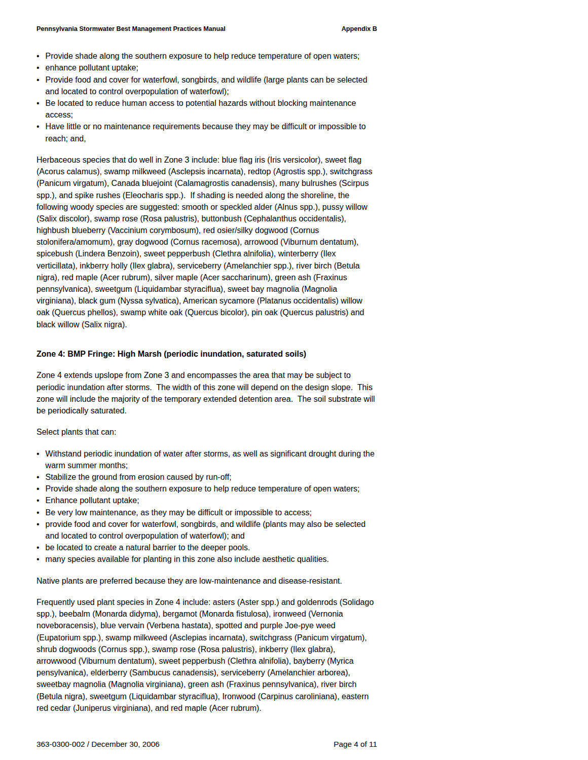Pennsylvania Stormwater Best Management Practices Manual Appendix B
Provide shade along the southern exposure to help reduce temperature of open waters;
enhance pollutant uptake;
Provide food and cover for waterfowl, songbirds, and wildlife (large plants can be selected and located to control overpopulation of waterfowl);
Be located to reduce human access to potential hazards without blocking maintenance access;
Have little or no maintenance requirements because they may be difficult or impossible to reach; and,
Herbaceous species that do well in Zone 3 include: blue flag iris (Iris versicolor), sweet flag (Acorus calamus), swamp milkweed (Asclepsis incarnata), redtop (Agrostis spp.), switchgrass (Panicum virgatum), Canada bluejoint (Calamagrostis canadensis), many bulrushes (Scirpus spp.), and spike rushes (Eleocharis spp.). If shading is needed along the shoreline, the following woody species are suggested: smooth or speckled alder (Alnus spp.), pussy willow (Salix discolor), swamp rose (Rosa palustris), buttonbush (Cephalanthus occidentalis), highbush blueberry (Vaccinium corymbosum), red osier/silky dogwood (Cornus stolonifera/amomum), gray dogwood (Cornus racemosa), arrowood (Viburnum dentatum), spicebush (Lindera Benzoin), sweet pepperbush (Clethra alnifolia), winterberry (Ilex verticillata), inkberry holly (Ilex glabra), serviceberry (Amelanchier spp.), river birch (Betula nigra), red maple (Acer rubrum), silver maple (Acer saccharinum), green ash (Fraxinus pennsylvanica), sweetgum (Liquidambar styraciflua), sweet bay magnolia (Magnolia virginiana), black gum (Nyssa sylvatica), American sycamore (Platanus occidentalis) willow oak (Quercus phellos), swamp white oak (Quercus bicolor), pin oak (Quercus palustris) and black willow (Salix nigra).
Zone 4: BMP Fringe: High Marsh (periodic inundation, saturated soils)
Zone 4 extends upslope from Zone 3 and encompasses the area that may be subject to periodic inundation after storms. The width of this zone will depend on the design slope. This zone will include the majority of the temporary extended detention area. The soil substrate will be periodically saturated.
Select plants that can:
Withstand periodic inundation of water after storms, as well as significant drought during the warm summer months;
Stabilize the ground from erosion caused by run-off;
Provide shade along the southern exposure to help reduce temperature of open waters;
Enhance pollutant uptake;
Be very low maintenance, as they may be difficult or impossible to access;
provide food and cover for waterfowl, songbirds, and wildlife (plants may also be selected and located to control overpopulation of waterfowl); and
be located to create a natural barrier to the deeper pools.
many species available for planting in this zone also include aesthetic qualities.
Native plants are preferred because they are low-maintenance and disease-resistant.
Frequently used plant species in Zone 4 include: asters (Aster spp.) and goldenrods (Solidago spp.), beebalm (Monarda didyma), bergamot (Monarda fistulosa), ironweed (Vernonia noveboracensis), blue vervain (Verbena hastata), spotted and purple Joe-pye weed (Eupatorium spp.), swamp milkweed (Asclepias incarnata), switchgrass (Panicum virgatum), shrub dogwoods (Cornus spp.), swamp rose (Rosa palustris), inkberry (Ilex glabra), arrowwood (Viburnum dentatum), sweet pepperbush (Clethra alnifolia), bayberry (Myrica pensylvanica), elderberry (Sambucus canadensis), serviceberry (Amelanchier arborea), sweetbay magnolia (Magnolia virginiana), green ash (Fraxinus pennsylvanica), river birch (Betula nigra), sweetgum (Liquidambar styraciflua), Ironwood (Carpinus caroliniana), eastern red cedar (Juniperus virginiana), and red maple (Acer rubrum).
363-0300-002 / December 30, 2006 Page 4 of 11